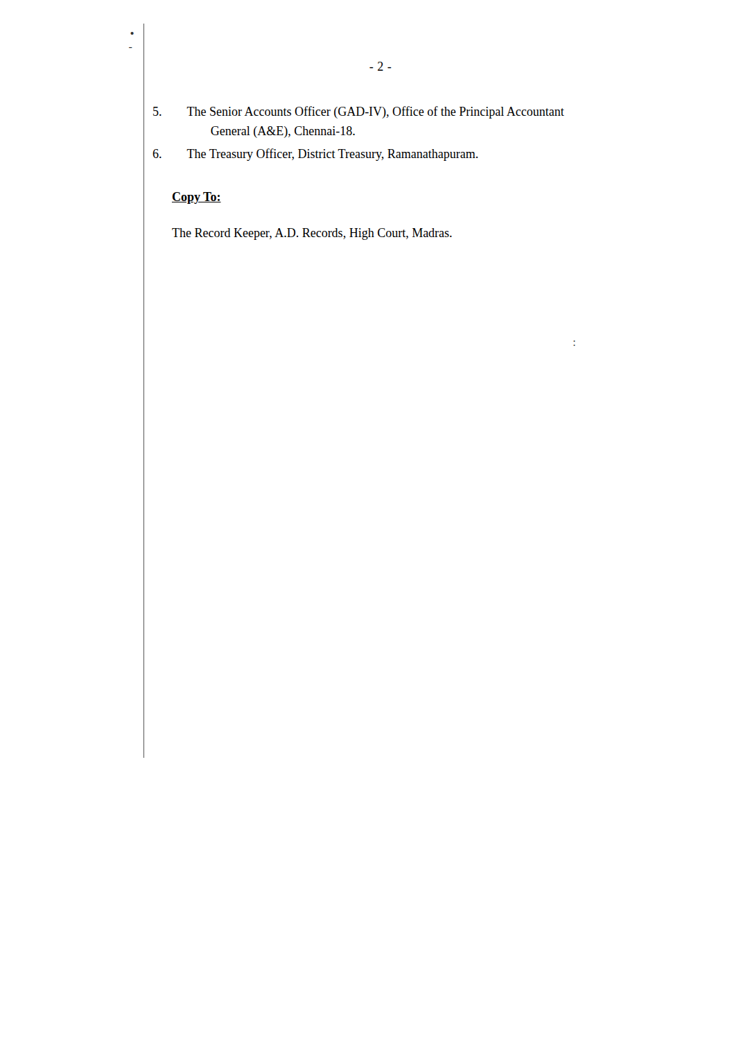•
-
- 2 -
5. The Senior Accounts Officer (GAD-IV), Office of the Principal AccountantGeneral (A&E), Chennai-18.
6. The Treasury Officer, District Treasury, Ramanathapuram.
Copy To:
The Record Keeper, A.D. Records, High Court, Madras.
: